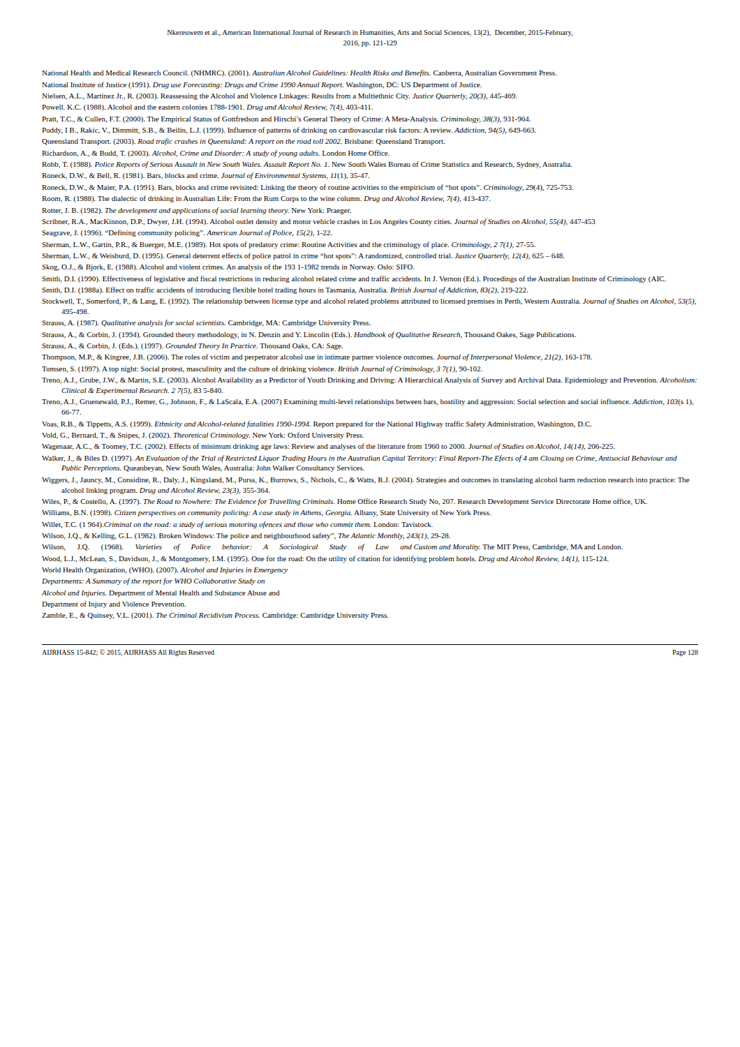Nkereuwem et al., American International Journal of Research in Humanities, Arts and Social Sciences, 13(2), December, 2015-February,
2016, pp. 121-129
National Health and Medical Research Council. (NHMRC). (2001). Australian Alcohol Guidelines: Health Risks and Benefits. Canberra, Australian Government Press.
National Institute of Justice (1991). Drug use Forecasting: Drugs and Crime 1990 Annual Report. Washington, DC: US Department of Justice.
Nielsen, A.L., Martinez Jr., R. (2003). Reassessing the Alcohol and Violence Linkages: Results from a Multiethnic City. Justice Quarterly, 20(3), 445-469.
Powell. K.C. (1988). Alcohol and the eastern colonies 1788-1901. Drug and Alcohol Review, 7(4), 403-411.
Pratt, T.C., & Cullen, F.T. (2000). The Empirical Status of Gottfredson and Hirschi’s General Theory of Crime: A Meta-Analysis. Criminology, 38(3), 931-964.
Puddy, I B., Rakic, V., Dimmitt, S.B., & Beilin, L.J. (1999). Influence of patterns of drinking on cardiovascular risk factors: A review. Addiction, 94(5), 649-663.
Queensland Transport. (2003). Road trafic crashes in Queensland: A report on the road toll 2002. Brisbane: Queensland Transport.
Richardson, A., & Budd, T. (2003). Alcohol, Crime and Disorder: A study of young adults. London Home Office.
Robb, T. (1988). Police Reports of Serious Assault in New South Wales. Assault Report No. 1. New South Wales Bureau of Crime Statistics and Research, Sydney, Australia.
Roneck, D.W., & Bell, R. (1981). Bars, blocks and crime. Journal of Environmental Systems, 11(1), 35-47.
Roneck, D.W., & Maier, P.A. (1991). Bars, blocks and crime revisited: Linking the theory of routine activities to the empiricism of “hot spots”. Criminology, 29(4), 725-753.
Room, R. (1988). The dialectic of drinking in Australian Life: From the Rum Corps to the wine column. Drug and Alcohol Review, 7(4), 413-437.
Rotter, J. B. (1982). The development and applications of social learning theory. New York: Praeger.
Scribner, R.A., MacKinnon, D.P., Dwyer, J.H. (1994). Alcohol outlet density and motor vehicle crashes in Los Angeles County cities. Journal of Studies on Alcohol, 55(4), 447-453
Seagrave, J. (1996). “Defining community policing”. American Journal of Police, 15(2), 1-22.
Sherman, L.W., Gartin, P.R., & Buerger, M.E. (1989). Hot spots of predatory crime: Routine Activities and the criminology of place. Criminology, 2 7(1), 27-55.
Sherman, L.W., & Weisburd, D. (1995). General deterrent effects of police patrol in crime “hot spots”: A randomized, controlled trial. Justice Quarterly, 12(4), 625 – 648.
Skog, O.J., & Bjork, E. (1988). Alcohol and violent crimes. An analysis of the 193 1-1982 trends in Norway. Oslo: SIFO.
Smith, D.I. (1990). Effectiveness of legislative and fiscal restrictions in reducing alcohol related crime and traffic accidents. In J. Vernon (Ed.). Procedings of the Australian Institute of Criminology (AIC.
Smith, D.I. (1988a). Effect on traffic accidents of introducing flexible hotel trading hours in Tasmania, Australia. British Journal of Addiction, 83(2), 219-222.
Stockwell, T., Somerford, P., & Lang, E. (1992). The relationship between license type and alcohol related problems attributed to licensed premises in Perth, Western Australia. Journal of Studies on Alcohol, 53(5), 495-498.
Strauss, A. (1987). Qualitative analysis for social scientists. Cambridge, MA: Cambridge University Press.
Strauss, A., & Corbin, J. (1994). Grounded theory methodology, in N. Denzin and Y. Lincolin (Eds.). Handbook of Qualitative Research, Thousand Oakes, Sage Publications.
Strauss, A., & Corbin, J. (Eds.). (1997). Grounded Theory In Practice. Thousand Oaks, CA: Sage.
Thompson, M.P., & Kingree, J.B. (2006). The roles of victim and perpetrator alcohol use in intimate partner violence outcomes. Journal of Interpersonal Violence, 21(2), 163-178.
Tomsen, S. (1997). A top night: Social protest, masculinity and the culture of drinking violence. British Journal of Criminology, 3 7(1), 90-102.
Treno, A.J., Grube, J.W., & Martin, S.E. (2003). Alcohol Availability as a Predictor of Youth Drinking and Driving: A Hierarchical Analysis of Survey and Archival Data. Epidemiology and Prevention. Alcoholism: Clinical & Experimental Research. 2 7(5), 83 5-840.
Treno, A.J., Gruenewald, P.J., Remer, G., Johnson, F., & LaScala, E.A. (2007) Examining multi-level relationships between bars, hostility and aggression: Social selection and social influence. Addiction, 103(s 1), 66-77.
Voas, R.B., & Tippetts, A.S. (1999). Ethnicity and Alcohol-related fatalities 1990-1994. Report prepared for the National Highway traffic Safety Administration, Washington, D.C.
Vold, G., Bernard, T., & Snipes, J. (2002). Theoretical Criminology. New York: Oxford University Press.
Wagenaar, A.C., & Toomey, T.C. (2002). Effects of minimum drinking age laws: Review and analyses of the literature from 1960 to 2000. Journal of Studies on Alcohol, 14(14), 206-225.
Walker, J., & Biles D. (1997). An Evaluation of the Trial of Restricted Liquor Trading Hours in the Australian Capital Territory: Final Report-The Efects of 4 am Closing on Crime, Antisocial Behaviour and Public Perceptions. Queanbeyan, New South Wales, Australia: John Walker Consultancy Services.
Wiggers, J., Jauncy, M., Considine, R., Daly, J., Kingsland, M., Purss, K., Burrows, S., Nichols, C., & Watts, R.J. (2004). Strategies and outcomes in translating alcohol harm reduction research into practice: The alcohol linking program. Drug and Alcohol Review, 23(3), 355-364.
Wiles, P., & Costello, A. (1997). The Road to Nowhere: The Evidence for Travelling Criminals. Home Office Research Study No, 207. Research Development Service Directorate Home office, UK.
Williams, B.N. (1998). Citizen perspectives on community policing: A case study in Athens, Georgia. Albany, State University of New York Press.
Willet, T.C. (1 964).Criminal on the road: a study of serious motoring ofences and those who commit them. London: Tavistock.
Wilson, J.Q., & Kelling, G.L. (1982). Broken Windows: The police and neighbourhood safety”, The Atlantic Monthly, 243(1), 29-28.
Wilson, J.Q. (1968). Varieties of Police behavior: A Sociological Study of Law and Custom and Morality. The MIT Press, Cambridge, MA and London.
Wood, L.J., McLean, S., Davidson, J., & Montgomery, I.M. (1995). One for the road: On the utility of citation for identifying problem hotels. Drug and Alcohol Review, 14(1), 115-124.
World Health Organization, (WHO). (2007). Alcohol and Injuries in Emergency
Departments: A Summary of the report for WHO Collaborative Study on
Alcohol and Injuries. Department of Mental Health and Substance Abuse and
Department of Injury and Violence Prevention.
Zamble, E., & Quinsey, V.L. (2001). The Criminal Recidivism Process. Cambridge: Cambridge University Press.
AIJRHASS 15-842; © 2015, AIJRHASS All Rights Reserved Page 128